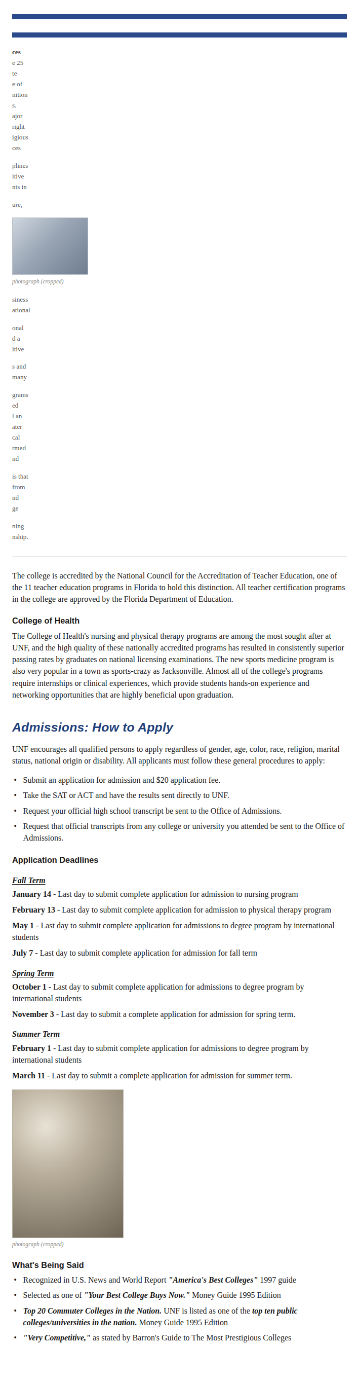ces
e 25
te
e of
nition
s.
ajor
right
igious
ces
plines
itive
nts in
ure,
photograph (cropped)
siness
ational
onal
d a
itive
s and
many
grams
ed
l an
ater
cal
rmed
nd
is that
from
nd
ge
ning
nship.
The college is accredited by the National Council for the Accreditation of Teacher Education, one of the 11 teacher education programs in Florida to hold this distinction. All teacher certification programs in the college are approved by the Florida Department of Education.
College of Health
The College of Health's nursing and physical therapy programs are among the most sought after at UNF, and the high quality of these nationally accredited programs has resulted in consistently superior passing rates by graduates on national licensing examinations. The new sports medicine program is also very popular in a town as sports-crazy as Jacksonville. Almost all of the college's programs require internships or clinical experiences, which provide students hands-on experience and networking opportunities that are highly beneficial upon graduation.
Admissions: How to Apply
UNF encourages all qualified persons to apply regardless of gender, age, color, race, religion, marital status, national origin or disability. All applicants must follow these general procedures to apply:
Submit an application for admission and $20 application fee.
Take the SAT or ACT and have the results sent directly to UNF.
Request your official high school transcript be sent to the Office of Admissions.
Request that official transcripts from any college or university you attended be sent to the Office of Admissions.
Application Deadlines
Fall Term
January 14
- Last day to submit complete application for admission to nursing program
February 13
- Last day to submit complete application for admission to physical therapy program
May 1
- Last day to submit complete application for admissions to degree program by international students
July 7
- Last day to submit complete application for admission for fall term
Spring Term
October 1
- Last day to submit complete application for admissions to degree program by international students
November 3
- Last day to submit a complete application for admission for spring term.
Summer Term
February 1
- Last day to submit complete application for admissions to degree program by international students
March 11
- Last day to submit a complete application for admission for summer term.
photograph (cropped)
What's Being Said
Recognized in U.S. News and World Report "America's Best Colleges" 1997 guide
Selected as one of "Your Best College Buys Now." Money Guide 1995 Edition
Top 20 Commuter Colleges in the Nation. UNF is listed as one of the top ten public colleges/universities in the nation. Money Guide 1995 Edition
"Very Competitive," as stated by Barron's Guide to The Most Prestigious Colleges